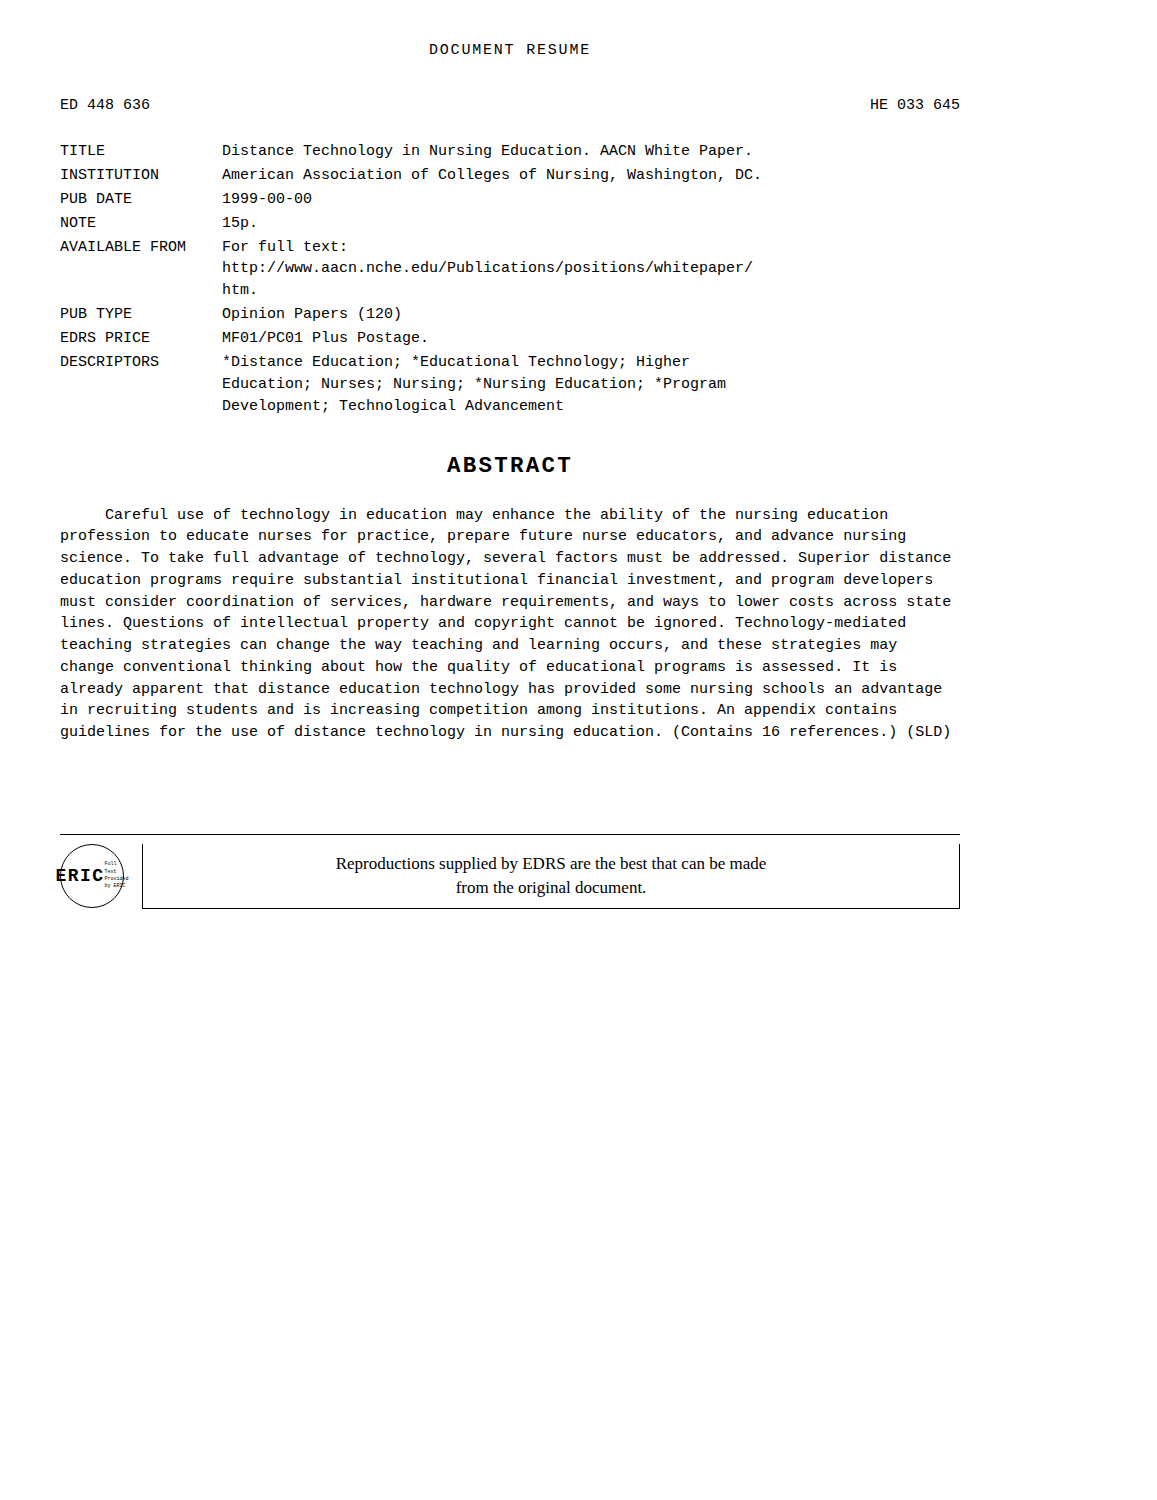DOCUMENT RESUME
ED 448 636 HE 033 645
| TITLE | Distance Technology in Nursing Education. AACN White Paper. |
| INSTITUTION | American Association of Colleges of Nursing, Washington, DC. |
| PUB DATE | 1999-00-00 |
| NOTE | 15p. |
| AVAILABLE FROM | For full text: http://www.aacn.nche.edu/Publications/positions/whitepaper/ htm. |
| PUB TYPE | Opinion Papers (120) |
| EDRS PRICE | MF01/PC01 Plus Postage. |
| DESCRIPTORS | *Distance Education; *Educational Technology; Higher Education; Nurses; Nursing; *Nursing Education; *Program Development; Technological Advancement |
ABSTRACT
Careful use of technology in education may enhance the ability of the nursing education profession to educate nurses for practice, prepare future nurse educators, and advance nursing science. To take full advantage of technology, several factors must be addressed. Superior distance education programs require substantial institutional financial investment, and program developers must consider coordination of services, hardware requirements, and ways to lower costs across state lines. Questions of intellectual property and copyright cannot be ignored. Technology-mediated teaching strategies can change the way teaching and learning occurs, and these strategies may change conventional thinking about how the quality of educational programs is assessed. It is already apparent that distance education technology has provided some nursing schools an advantage in recruiting students and is increasing competition among institutions. An appendix contains guidelines for the use of distance technology in nursing education. (Contains 16 references.) (SLD)
ERICFull Text Provided by ERIC
Reproductions supplied by EDRS are the best that can be made
from the original document.